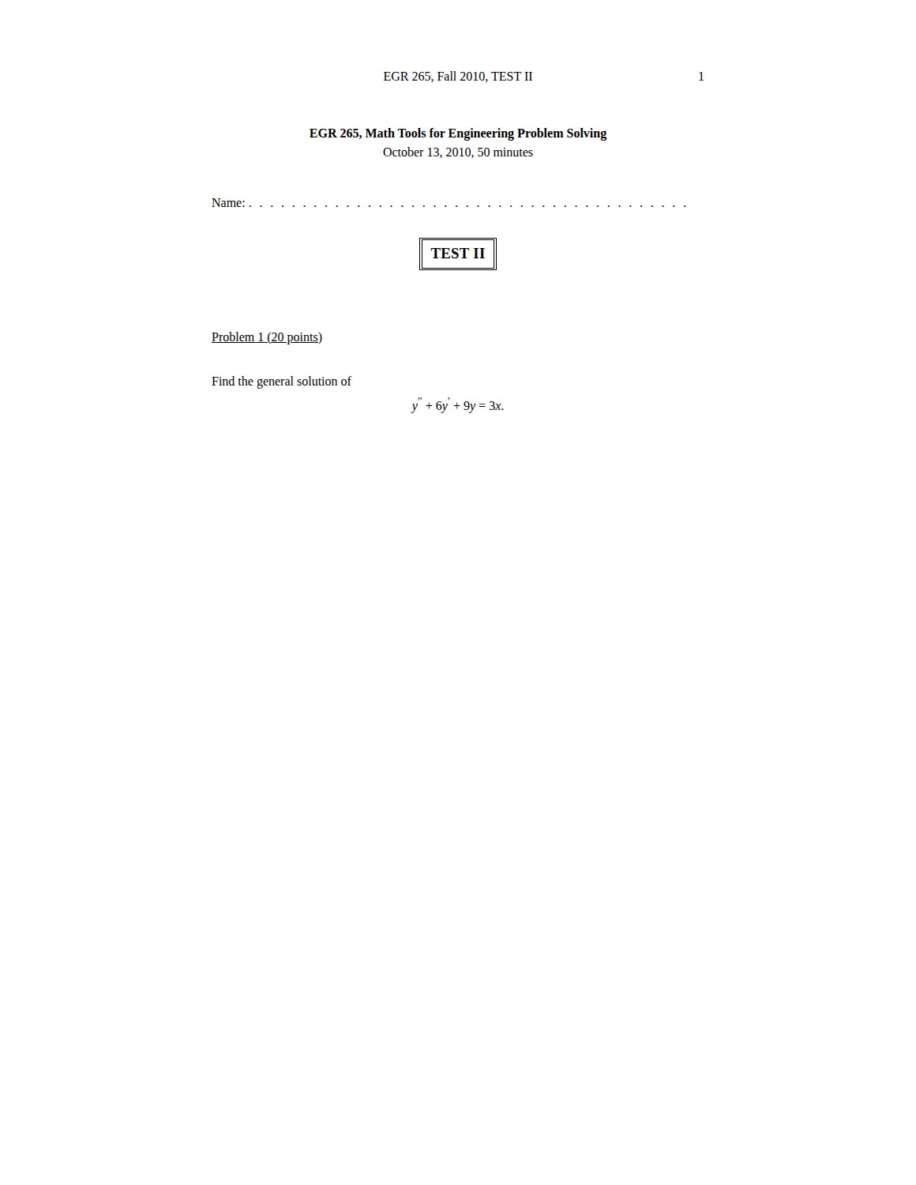EGR 265, Fall 2010, TEST II 1
EGR 265, Math Tools for Engineering Problem Solving
October 13, 2010, 50 minutes
Name: . . . . . . . . . . . . . . . . . . . . . . . . . . . . . . . . . . . . . . . . .
TEST II
Problem 1 (20 points)
Find the general solution of
y′′ + 6y′ + 9y = 3x.